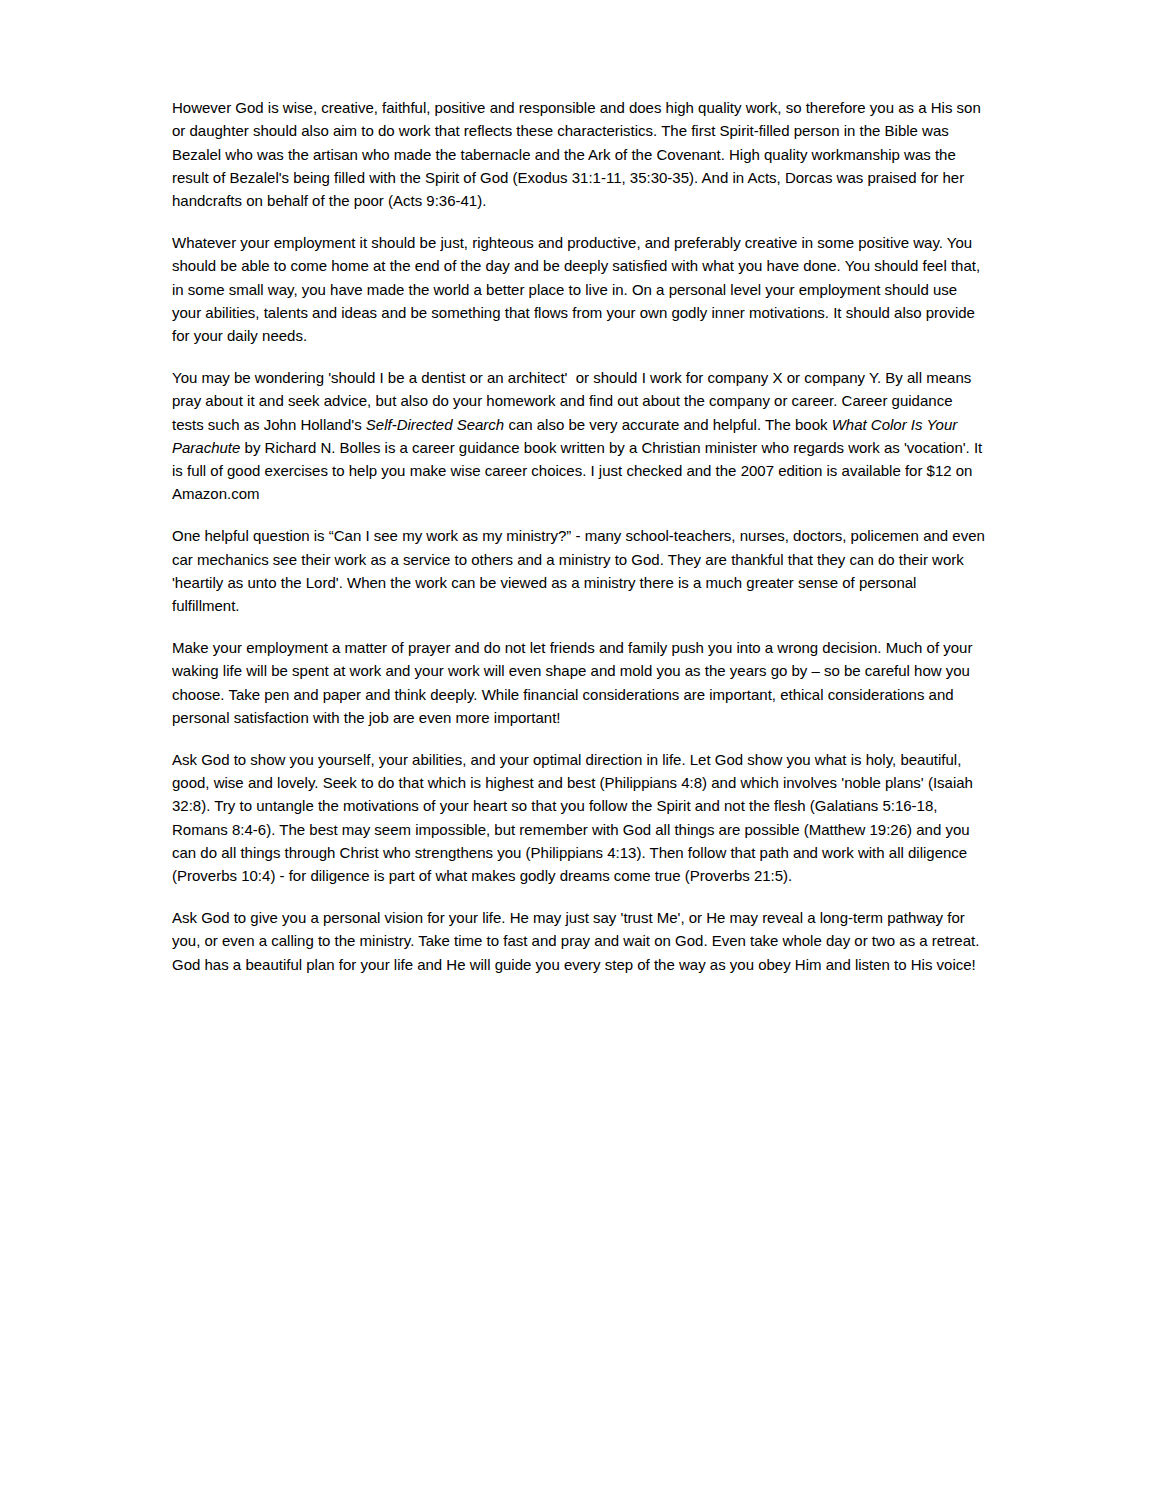However God is wise, creative, faithful, positive and responsible and does high quality work, so therefore you as a His son or daughter should also aim to do work that reflects these characteristics. The first Spirit-filled person in the Bible was Bezalel who was the artisan who made the tabernacle and the Ark of the Covenant. High quality workmanship was the result of Bezalel's being filled with the Spirit of God (Exodus 31:1-11, 35:30-35). And in Acts, Dorcas was praised for her handcrafts on behalf of the poor (Acts 9:36-41).
Whatever your employment it should be just, righteous and productive, and preferably creative in some positive way. You should be able to come home at the end of the day and be deeply satisfied with what you have done. You should feel that, in some small way, you have made the world a better place to live in. On a personal level your employment should use your abilities, talents and ideas and be something that flows from your own godly inner motivations. It should also provide for your daily needs.
You may be wondering 'should I be a dentist or an architect' or should I work for company X or company Y. By all means pray about it and seek advice, but also do your homework and find out about the company or career. Career guidance tests such as John Holland's Self-Directed Search can also be very accurate and helpful. The book What Color Is Your Parachute by Richard N. Bolles is a career guidance book written by a Christian minister who regards work as 'vocation'. It is full of good exercises to help you make wise career choices. I just checked and the 2007 edition is available for $12 on Amazon.com
One helpful question is “Can I see my work as my ministry?” - many school-teachers, nurses, doctors, policemen and even car mechanics see their work as a service to others and a ministry to God. They are thankful that they can do their work 'heartily as unto the Lord'. When the work can be viewed as a ministry there is a much greater sense of personal fulfillment.
Make your employment a matter of prayer and do not let friends and family push you into a wrong decision. Much of your waking life will be spent at work and your work will even shape and mold you as the years go by – so be careful how you choose. Take pen and paper and think deeply. While financial considerations are important, ethical considerations and personal satisfaction with the job are even more important!
Ask God to show you yourself, your abilities, and your optimal direction in life. Let God show you what is holy, beautiful, good, wise and lovely. Seek to do that which is highest and best (Philippians 4:8) and which involves 'noble plans' (Isaiah 32:8). Try to untangle the motivations of your heart so that you follow the Spirit and not the flesh (Galatians 5:16-18, Romans 8:4-6). The best may seem impossible, but remember with God all things are possible (Matthew 19:26) and you can do all things through Christ who strengthens you (Philippians 4:13). Then follow that path and work with all diligence (Proverbs 10:4) - for diligence is part of what makes godly dreams come true (Proverbs 21:5).
Ask God to give you a personal vision for your life. He may just say 'trust Me', or He may reveal a long-term pathway for you, or even a calling to the ministry. Take time to fast and pray and wait on God. Even take whole day or two as a retreat. God has a beautiful plan for your life and He will guide you every step of the way as you obey Him and listen to His voice!